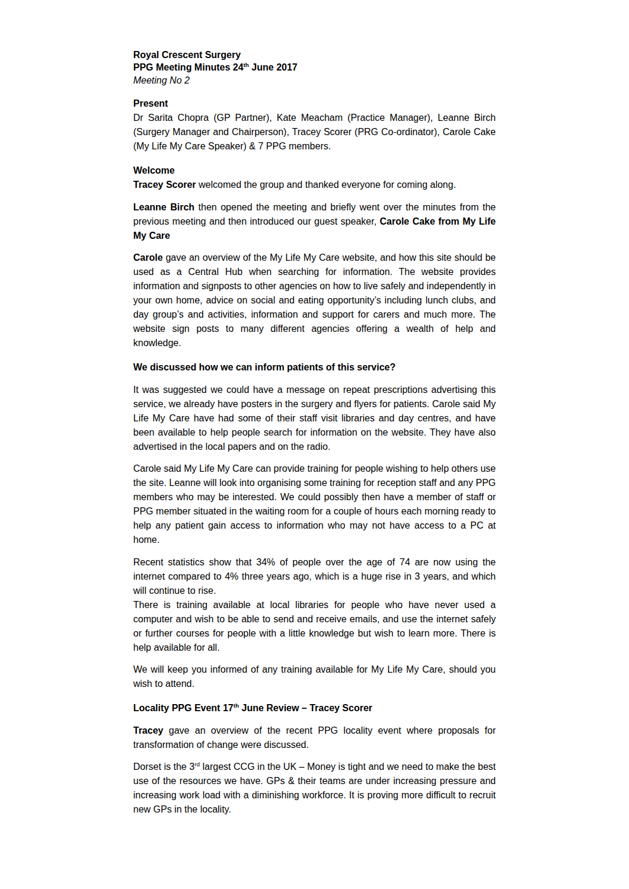Royal Crescent Surgery
PPG Meeting Minutes 24th June 2017 Meeting No 2
Present
Dr Sarita Chopra (GP Partner), Kate Meacham (Practice Manager), Leanne Birch (Surgery Manager and Chairperson), Tracey Scorer (PRG Co-ordinator), Carole Cake (My Life My Care Speaker) & 7 PPG members.
Welcome
Tracey Scorer welcomed the group and thanked everyone for coming along.
Leanne Birch then opened the meeting and briefly went over the minutes from the previous meeting and then introduced our guest speaker, Carole Cake from My Life My Care
Carole gave an overview of the My Life My Care website, and how this site should be used as a Central Hub when searching for information. The website provides information and signposts to other agencies on how to live safely and independently in your own home, advice on social and eating opportunity’s including lunch clubs, and day group’s and activities, information and support for carers and much more. The website sign posts to many different agencies offering a wealth of help and knowledge.
We discussed how we can inform patients of this service?
It was suggested we could have a message on repeat prescriptions advertising this service, we already have posters in the surgery and flyers for patients. Carole said My Life My Care have had some of their staff visit libraries and day centres, and have been available to help people search for information on the website. They have also advertised in the local papers and on the radio.
Carole said My Life My Care can provide training for people wishing to help others use the site. Leanne will look into organising some training for reception staff and any PPG members who may be interested. We could possibly then have a member of staff or PPG member situated in the waiting room for a couple of hours each morning ready to help any patient gain access to information who may not have access to a PC at home.
Recent statistics show that 34% of people over the age of 74 are now using the internet compared to 4% three years ago, which is a huge rise in 3 years, and which will continue to rise.
There is training available at local libraries for people who have never used a computer and wish to be able to send and receive emails, and use the internet safely or further courses for people with a little knowledge but wish to learn more. There is help available for all.
We will keep you informed of any training available for My Life My Care, should you wish to attend.
Locality PPG Event 17th June Review – Tracey Scorer
Tracey gave an overview of the recent PPG locality event where proposals for transformation of change were discussed.
Dorset is the 3rd largest CCG in the UK – Money is tight and we need to make the best use of the resources we have. GPs & their teams are under increasing pressure and increasing work load with a diminishing workforce. It is proving more difficult to recruit new GPs in the locality.